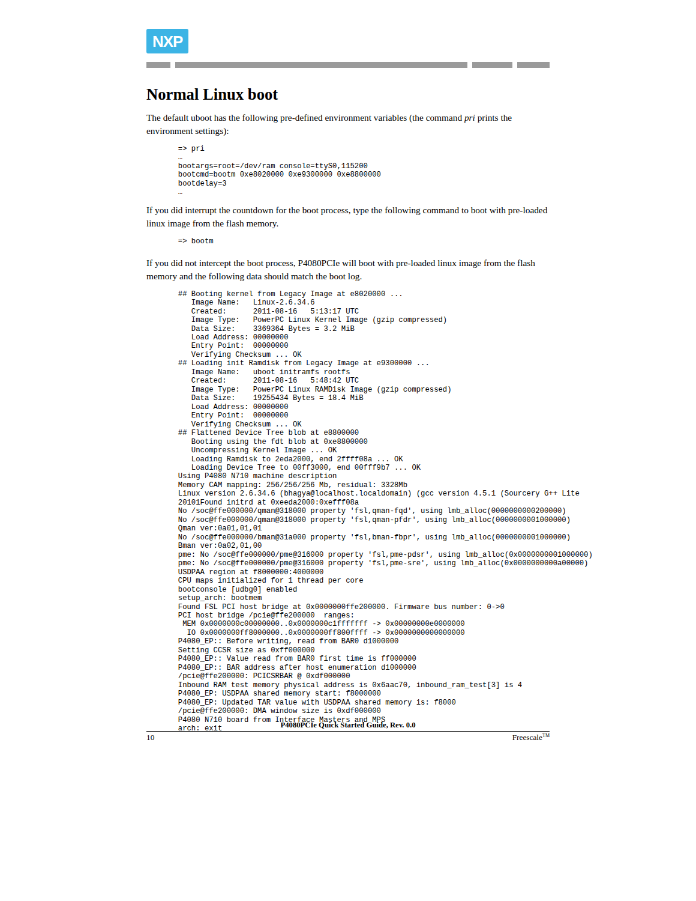NXP
Normal Linux boot
The default uboot has the following pre-defined environment variables (the command pri prints the environment settings):
=> pri
…
bootargs=root=/dev/ram console=ttyS0,115200
bootcmd=bootm 0xe8020000 0xe9300000 0xe8800000
bootdelay=3
…
If you did interrupt the countdown for the boot process, type the following command to boot with pre-loaded linux image from the flash memory.
=> bootm
If you did not intercept the boot process, P4080PCIe will boot with pre-loaded linux image from the flash memory and the following data should match the boot log.
## Booting kernel from Legacy Image at e8020000 ...
   Image Name:   Linux-2.6.34.6
   Created:      2011-08-16   5:13:17 UTC
   Image Type:   PowerPC Linux Kernel Image (gzip compressed)
   Data Size:    3369364 Bytes = 3.2 MiB
   Load Address: 00000000
   Entry Point:  00000000
   Verifying Checksum ... OK
## Loading init Ramdisk from Legacy Image at e9300000 ...
   Image Name:   uboot initramfs rootfs
   Created:      2011-08-16   5:48:42 UTC
   Image Type:   PowerPC Linux RAMDisk Image (gzip compressed)
   Data Size:    19255434 Bytes = 18.4 MiB
   Load Address: 00000000
   Entry Point:  00000000
   Verifying Checksum ... OK
## Flattened Device Tree blob at e8800000
   Booting using the fdt blob at 0xe8800000
   Uncompressing Kernel Image ... OK
   Loading Ramdisk to 2eda2000, end 2ffff08a ... OK
   Loading Device Tree to 00ff3000, end 00fff9b7 ... OK
Using P4080 N710 machine description
Memory CAM mapping: 256/256/256 Mb, residual: 3328Mb
Linux version 2.6.34.6 (bhagya@localhost.localdomain) (gcc version 4.5.1 (Sourcery G++ Lite
20101Found initrd at 0xeeda2000:0xefff08a
No /soc@ffe000000/qman@318000 property 'fsl,qman-fqd', using lmb_alloc(0000000000200000)
No /soc@ffe000000/qman@318000 property 'fsl,qman-pfdr', using lmb_alloc(0000000001000000)
Qman ver:0a01,01,01
No /soc@ffe000000/bman@31a000 property 'fsl,bman-fbpr', using lmb_alloc(0000000001000000)
Bman ver:0a02,01,00
pme: No /soc@ffe000000/pme@316000 property 'fsl,pme-pdsr', using lmb_alloc(0x0000000001000000)
pme: No /soc@ffe000000/pme@316000 property 'fsl,pme-sre', using lmb_alloc(0x0000000000a00000)
USDPAA region at f8000000:4000000
CPU maps initialized for 1 thread per core
bootconsole [udbg0] enabled
setup_arch: bootmem
Found FSL PCI host bridge at 0x0000000ffe200000. Firmware bus number: 0->0
PCI host bridge /pcie@ffe200000  ranges:
 MEM 0x0000000c00000000..0x0000000c1fffffff -> 0x00000000e0000000
  IO 0x0000000ff8000000..0x0000000ff800ffff -> 0x0000000000000000
P4080_EP:: Before writing, read from BAR0 d1000000
Setting CCSR size as 0xff000000
P4080_EP:: Value read from BAR0 first time is ff000000
P4080_EP:: BAR address after host enumeration d1000000
/pcie@ffe200000: PCICSRBAR @ 0xdf000000
Inbound RAM test memory physical address is 0x6aac70, inbound_ram_test[3] is 4
P4080_EP: USDPAA shared memory start: f8000000
P4080_EP: Updated TAR value with USDPAA shared memory is: f8000
/pcie@ffe200000: DMA window size is 0xdf000000
P4080 N710 board from Interface Masters and MPS
arch: exit
P4080PCIe Quick Started Guide, Rev. 0.0
10 FreescaleTM